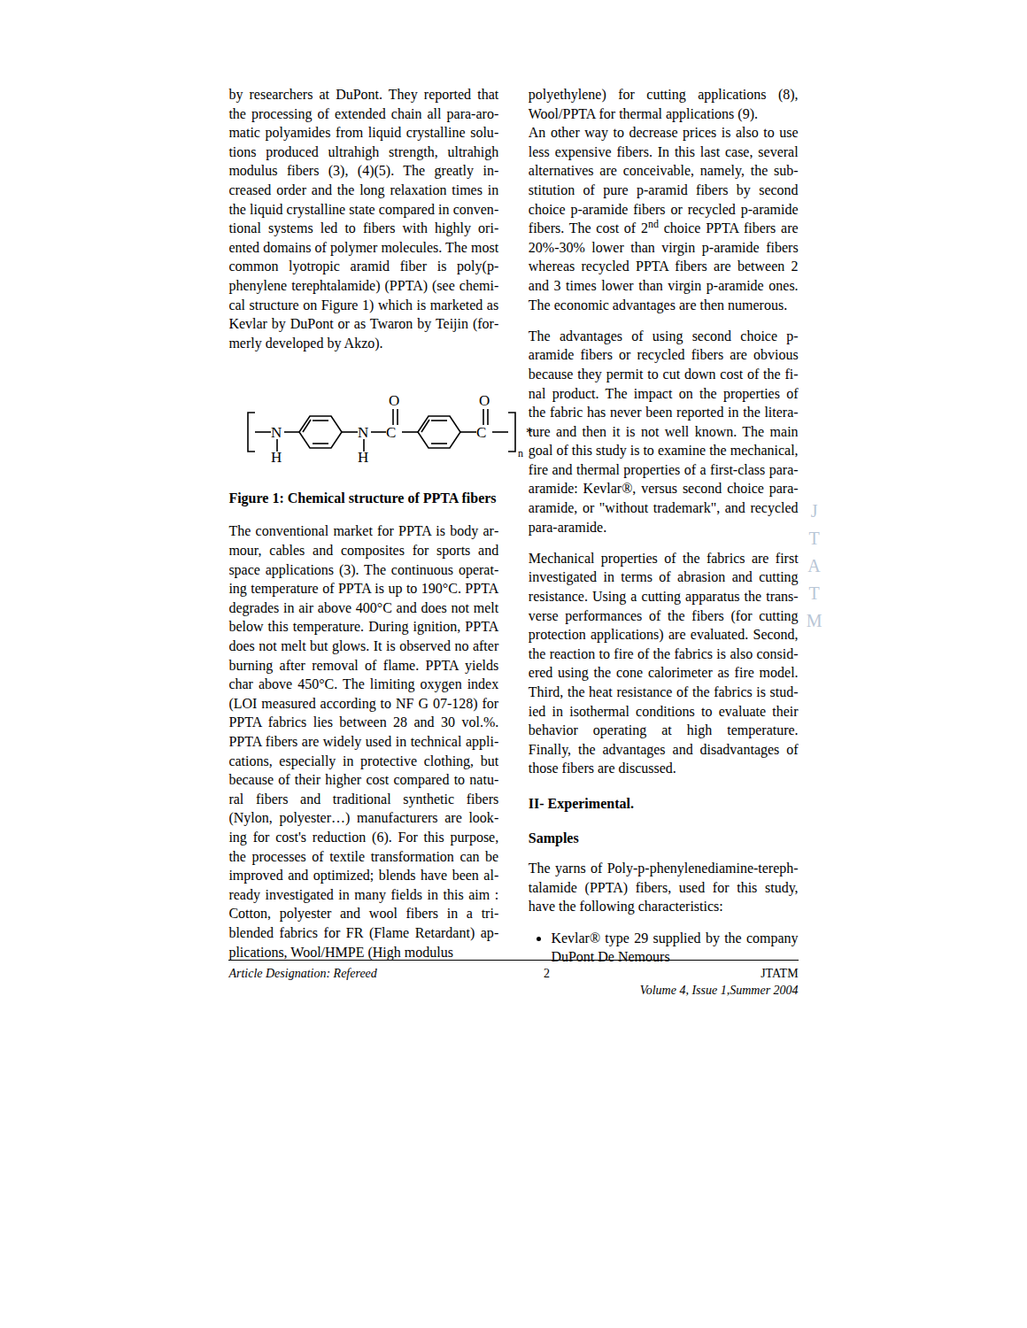J T A T M
by researchers at DuPont. They reported that the processing of extended chain all para-aromatic polyamides from liquid crystalline solutions produced ultrahigh strength, ultrahigh modulus fibers (3), (4)(5). The greatly increased order and the long relaxation times in the liquid crystalline state compared in conventional systems led to fibers with highly oriented domains of polymer molecules. The most common lyotropic aramid fiber is poly(p-phenylene terephtalamide) (PPTA) (see chemical structure on Figure 1) which is marketed as Kevlar by DuPont or as Twaron by Teijin (formerly developed by Akzo).
N H N H C O C O n *
Figure 1: Chemical structure of PPTA fibers
The conventional market for PPTA is body armour, cables and composites for sports and space applications (3). The continuous operating temperature of PPTA is up to 190°C. PPTA degrades in air above 400°C and does not melt below this temperature. During ignition, PPTA does not melt but glows. It is observed no after burning after removal of flame. PPTA yields char above 450°C. The limiting oxygen index (LOI measured according to NF G 07-128) for PPTA fabrics lies between 28 and 30 vol.%. PPTA fibers are widely used in technical applications, especially in protective clothing, but because of their higher cost compared to natural fibers and traditional synthetic fibers (Nylon, polyester…) manufacturers are looking for cost's reduction (6). For this purpose, the processes of textile transformation can be improved and optimized; blends have been already investigated in many fields in this aim : Cotton, polyester and wool fibers in a triblended fabrics for FR (Flame Retardant) applications, Wool/HMPE (High modulus
polyethylene) for cutting applications (8), Wool/PPTA for thermal applications (9).
An other way to decrease prices is also to use less expensive fibers. In this last case, several alternatives are conceivable, namely, the substitution of pure p-aramid fibers by second choice p-aramide fibers or recycled p-aramide fibers. The cost of 2nd choice PPTA fibers are 20%-30% lower than virgin p-aramide fibers whereas recycled PPTA fibers are between 2 and 3 times lower than virgin p-aramide ones. The economic advantages are then numerous.
The advantages of using second choice p-aramide fibers or recycled fibers are obvious because they permit to cut down cost of the final product. The impact on the properties of the fabric has never been reported in the literature and then it is not well known. The main goal of this study is to examine the mechanical, fire and thermal properties of a first-class para-aramide: Kevlar®, versus second choice para-aramide, or "without trademark", and recycled para-aramide.
Mechanical properties of the fabrics are first investigated in terms of abrasion and cutting resistance. Using a cutting apparatus the transverse performances of the fibers (for cutting protection applications) are evaluated. Second, the reaction to fire of the fabrics is also considered using the cone calorimeter as fire model. Third, the heat resistance of the fabrics is studied in isothermal conditions to evaluate their behavior operating at high temperature. Finally, the advantages and disadvantages of those fibers are discussed.
II- Experimental.
Samples
The yarns of Poly-p-phenylenediamine-terephtalamide (PPTA) fibers, used for this study, have the following characteristics:
Kevlar® type 29 supplied by the company DuPont De Nemours
Article Designation: Refereed
2
JTATM
Volume 4, Issue 1,Summer 2004